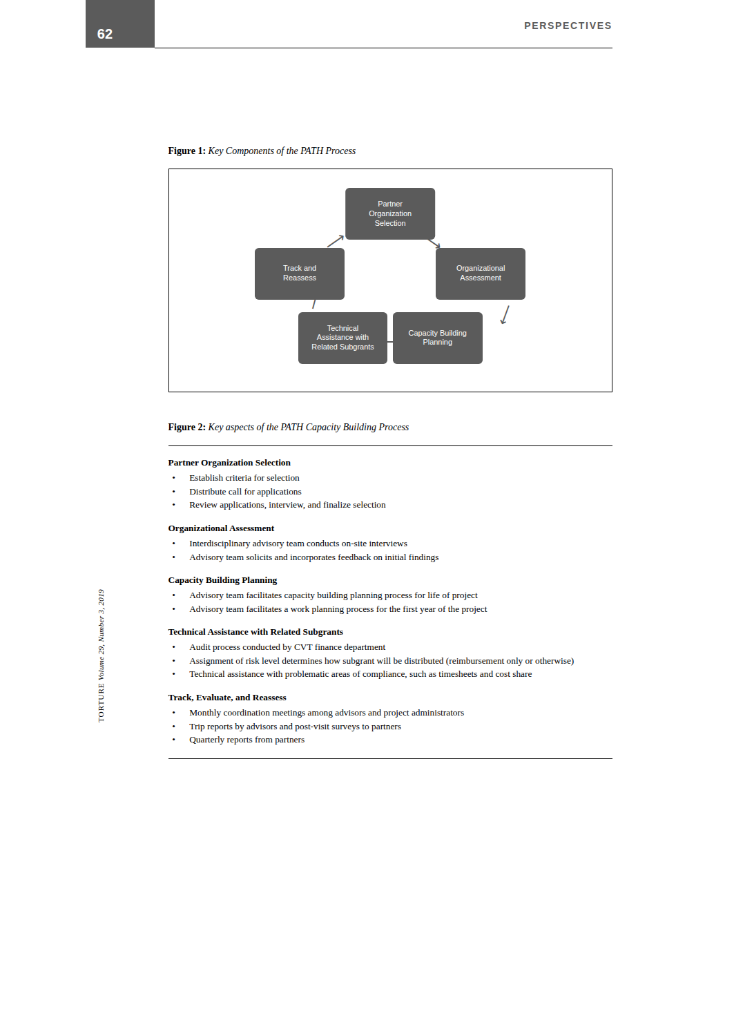62
PERSPECTIVES
TORTURE Volume 29, Number 3, 2019
Figure 1: Key Components of the PATH Process
Partner
Organization
Selection
Organizational
Assessment
Capacity Building
Planning
Technical
Assistance with
Related Subgrants
Track and
Reassess
⟶
⟶
⟶
⟶
⟶
Figure 2: Key aspects of the PATH Capacity Building Process
Partner Organization Selection
Establish criteria for selection
Distribute call for applications
Review applications, interview, and finalize selection
Organizational Assessment
Interdisciplinary advisory team conducts on-site interviews
Advisory team solicits and incorporates feedback on initial findings
Capacity Building Planning
Advisory team facilitates capacity building planning process for life of project
Advisory team facilitates a work planning process for the first year of the project
Technical Assistance with Related Subgrants
Audit process conducted by CVT finance department
Assignment of risk level determines how subgrant will be distributed (reimbursement only or otherwise)
Technical assistance with problematic areas of compliance, such as timesheets and cost share
Track, Evaluate, and Reassess
Monthly coordination meetings among advisors and project administrators
Trip reports by advisors and post-visit surveys to partners
Quarterly reports from partners